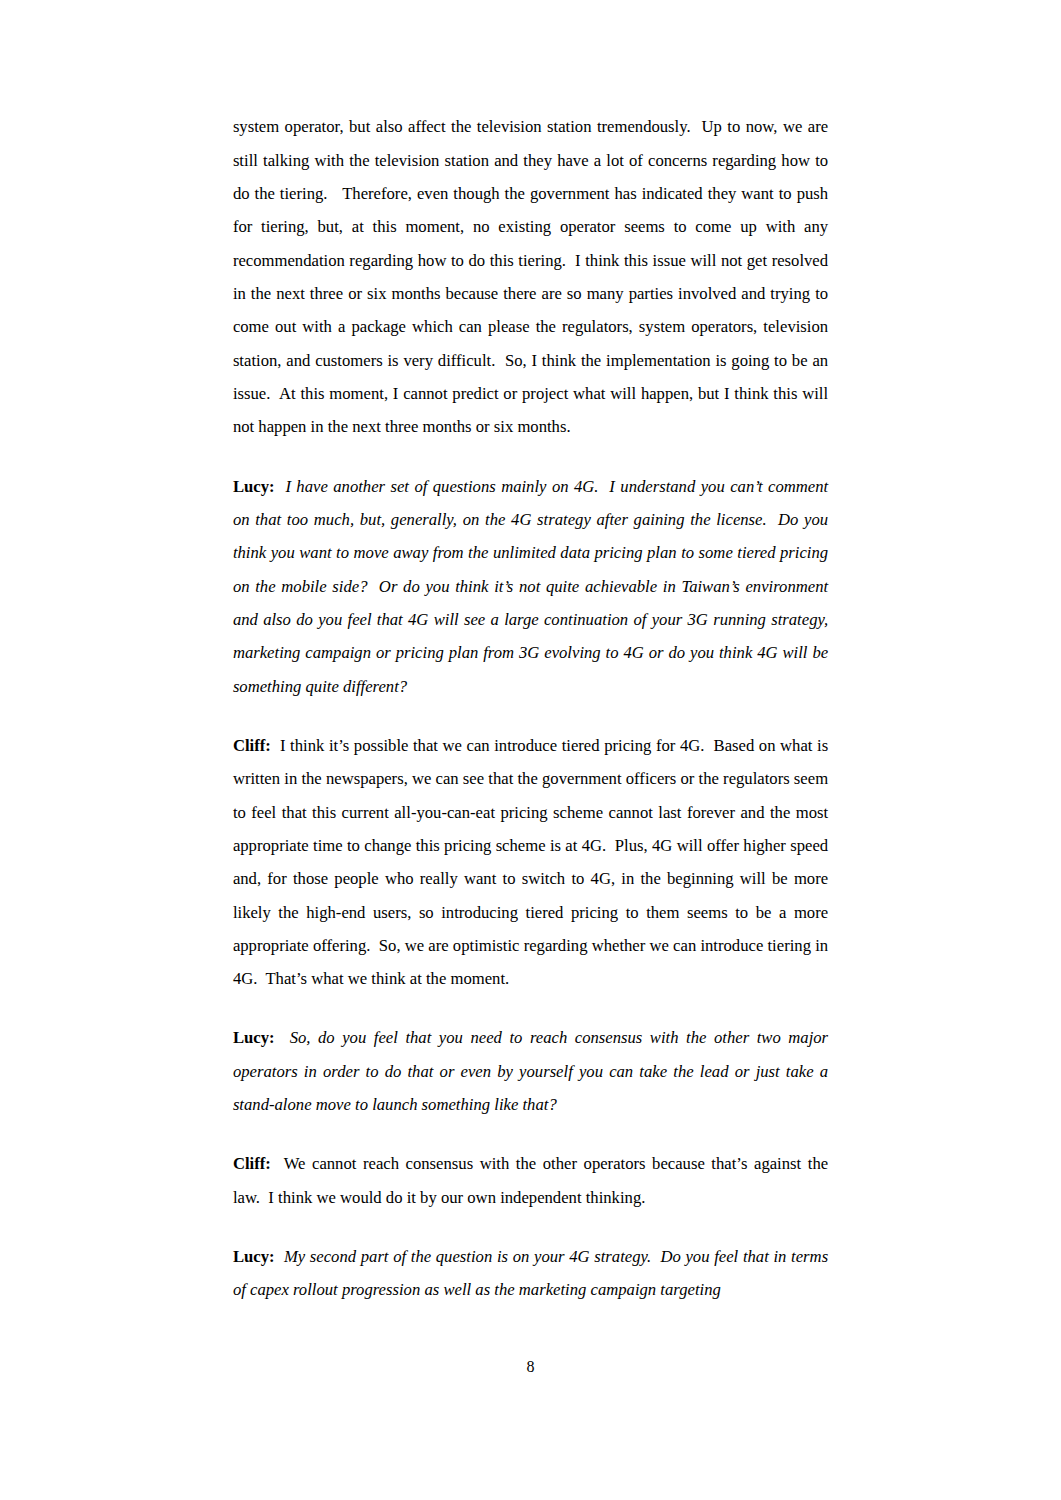system operator, but also affect the television station tremendously. Up to now, we are still talking with the television station and they have a lot of concerns regarding how to do the tiering. Therefore, even though the government has indicated they want to push for tiering, but, at this moment, no existing operator seems to come up with any recommendation regarding how to do this tiering. I think this issue will not get resolved in the next three or six months because there are so many parties involved and trying to come out with a package which can please the regulators, system operators, television station, and customers is very difficult. So, I think the implementation is going to be an issue. At this moment, I cannot predict or project what will happen, but I think this will not happen in the next three months or six months.
Lucy: I have another set of questions mainly on 4G. I understand you can’t comment on that too much, but, generally, on the 4G strategy after gaining the license. Do you think you want to move away from the unlimited data pricing plan to some tiered pricing on the mobile side? Or do you think it’s not quite achievable in Taiwan’s environment and also do you feel that 4G will see a large continuation of your 3G running strategy, marketing campaign or pricing plan from 3G evolving to 4G or do you think 4G will be something quite different?
Cliff: I think it’s possible that we can introduce tiered pricing for 4G. Based on what is written in the newspapers, we can see that the government officers or the regulators seem to feel that this current all-you-can-eat pricing scheme cannot last forever and the most appropriate time to change this pricing scheme is at 4G. Plus, 4G will offer higher speed and, for those people who really want to switch to 4G, in the beginning will be more likely the high-end users, so introducing tiered pricing to them seems to be a more appropriate offering. So, we are optimistic regarding whether we can introduce tiering in 4G. That’s what we think at the moment.
Lucy: So, do you feel that you need to reach consensus with the other two major operators in order to do that or even by yourself you can take the lead or just take a stand-alone move to launch something like that?
Cliff: We cannot reach consensus with the other operators because that’s against the law. I think we would do it by our own independent thinking.
Lucy: My second part of the question is on your 4G strategy. Do you feel that in terms of capex rollout progression as well as the marketing campaign targeting
8